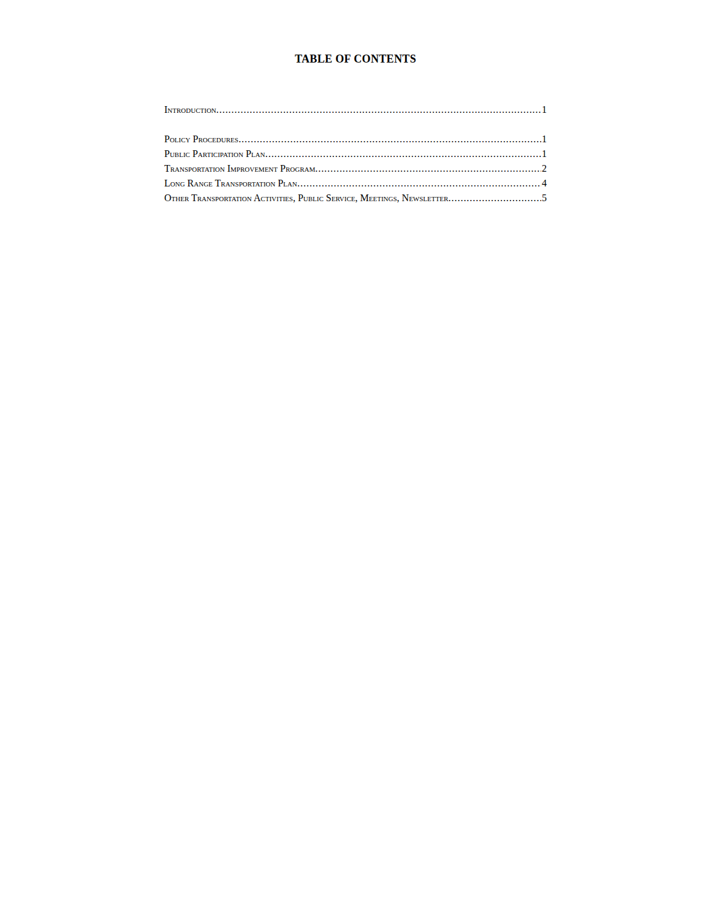TABLE OF CONTENTS
Introduction 1
Policy Procedures 1
Public Participation Plan 1
Transportation Improvement Program 2
Long Range Transportation Plan 4
Other Transportation Activities, Public Service, Meetings, Newsletter 5